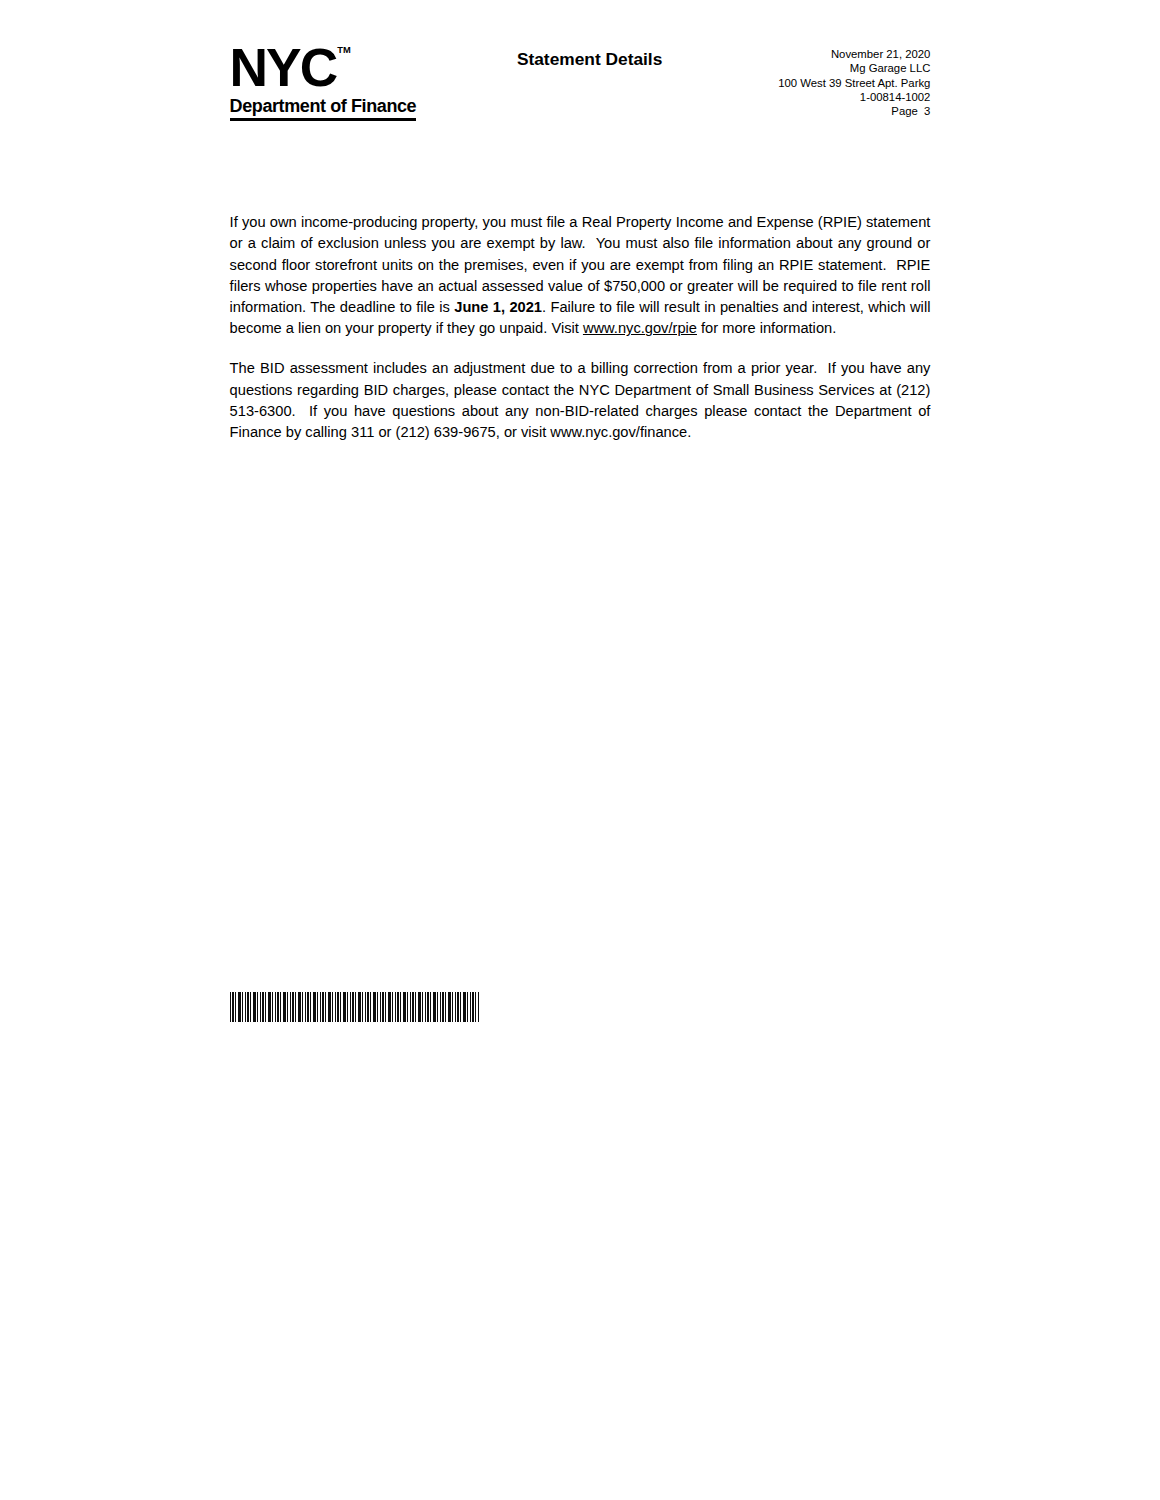NYCTM
Department of Finance
Statement Details
November 21, 2020
Mg Garage LLC
100 West 39 Street Apt. Parkg
1-00814-1002
Page 3
If you own income-producing property, you must file a Real Property Income and Expense (RPIE) statement or a claim of exclusion unless you are exempt by law. You must also file information about any ground or second floor storefront units on the premises, even if you are exempt from filing an RPIE statement. RPIE filers whose properties have an actual assessed value of $750,000 or greater will be required to file rent roll information. The deadline to file is June 1, 2021. Failure to file will result in penalties and interest, which will become a lien on your property if they go unpaid. Visit www.nyc.gov/rpie for more information.
The BID assessment includes an adjustment due to a billing correction from a prior year. If you have any questions regarding BID charges, please contact the NYC Department of Small Business Services at (212) 513-6300. If you have questions about any non-BID-related charges please contact the Department of Finance by calling 311 or (212) 639-9675, or visit www.nyc.gov/finance.